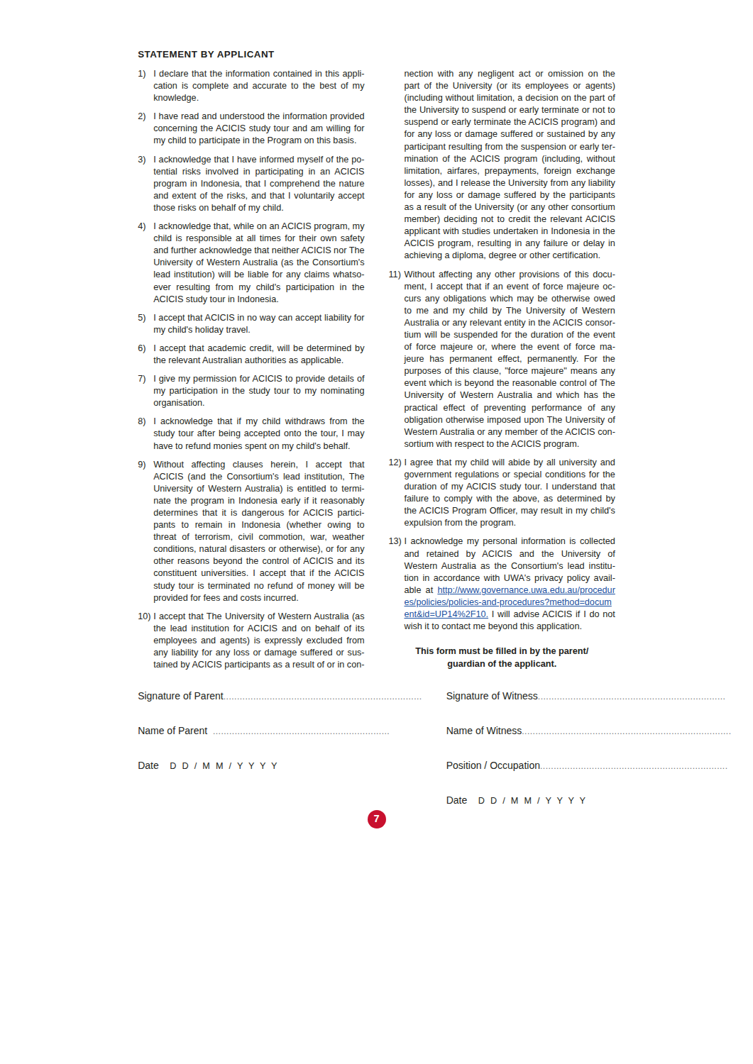Statement by Applicant
I declare that the information contained in this application is complete and accurate to the best of my knowledge.
I have read and understood the information provided concerning the ACICIS study tour and am willing for my child to participate in the Program on this basis.
I acknowledge that I have informed myself of the potential risks involved in participating in an ACICIS program in Indonesia, that I comprehend the nature and extent of the risks, and that I voluntarily accept those risks on behalf of my child.
I acknowledge that, while on an ACICIS program, my child is responsible at all times for their own safety and further acknowledge that neither ACICIS nor The University of Western Australia (as the Consortium's lead institution) will be liable for any claims whatsoever resulting from my child's participation in the ACICIS study tour in Indonesia.
I accept that ACICIS in no way can accept liability for my child's holiday travel.
I accept that academic credit, will be determined by the relevant Australian authorities as applicable.
I give my permission for ACICIS to provide details of my participation in the study tour to my nominating organisation.
I acknowledge that if my child withdraws from the study tour after being accepted onto the tour, I may have to refund monies spent on my child's behalf.
Without affecting clauses herein, I accept that ACICIS (and the Consortium's lead institution, The University of Western Australia) is entitled to terminate the program in Indonesia early if it reasonably determines that it is dangerous for ACICIS participants to remain in Indonesia (whether owing to threat of terrorism, civil commotion, war, weather conditions, natural disasters or otherwise), or for any other reasons beyond the control of ACICIS and its constituent universities. I accept that if the ACICIS study tour is terminated no refund of money will be provided for fees and costs incurred.
I accept that The University of Western Australia (as the lead institution for ACICIS and on behalf of its employees and agents) is expressly excluded from any liability for any loss or damage suffered or sustained by ACICIS participants as a result of or in connection with any negligent act or omission on the part of the University (or its employees or agents) (including without limitation, a decision on the part of the University to suspend or early terminate or not to suspend or early terminate the ACICIS program) and for any loss or damage suffered or sustained by any participant resulting from the suspension or early termination of the ACICIS program (including, without limitation, airfares, prepayments, foreign exchange losses), and I release the University from any liability for any loss or damage suffered by the participants as a result of the University (or any other consortium member) deciding not to credit the relevant ACICIS applicant with studies undertaken in Indonesia in the ACICIS program, resulting in any failure or delay in achieving a diploma, degree or other certification.
Without affecting any other provisions of this document, I accept that if an event of force majeure occurs any obligations which may be otherwise owed to me and my child by The University of Western Australia or any relevant entity in the ACICIS consortium will be suspended for the duration of the event of force majeure or, where the event of force majeure has permanent effect, permanently. For the purposes of this clause, "force majeure" means any event which is beyond the reasonable control of The University of Western Australia and which has the practical effect of preventing performance of any obligation otherwise imposed upon The University of Western Australia or any member of the ACICIS consortium with respect to the ACICIS program.
I agree that my child will abide by all university and government regulations or special conditions for the duration of my ACICIS study tour. I understand that failure to comply with the above, as determined by the ACICIS Program Officer, may result in my child's expulsion from the program.
I acknowledge my personal information is collected and retained by ACICIS and the University of Western Australia as the Consortium's lead institution in accordance with UWA's privacy policy available at http://www.governance.uwa.edu.au/procedures/policies/policies-and-procedures?method=document&id=UP14%2F10. I will advise ACICIS if I do not wish it to contact me beyond this application.
This form must be filled in by the parent/
guardian of the applicant.
Signature of Parent.........................................................................
Name of Parent .................................................................
Date D D / M M / Y Y Y Y
Signature of Witness.....................................................................
Name of Witness.............................................................................
Position / Occupation.....................................................................
Date D D / M M / Y Y Y Y
7